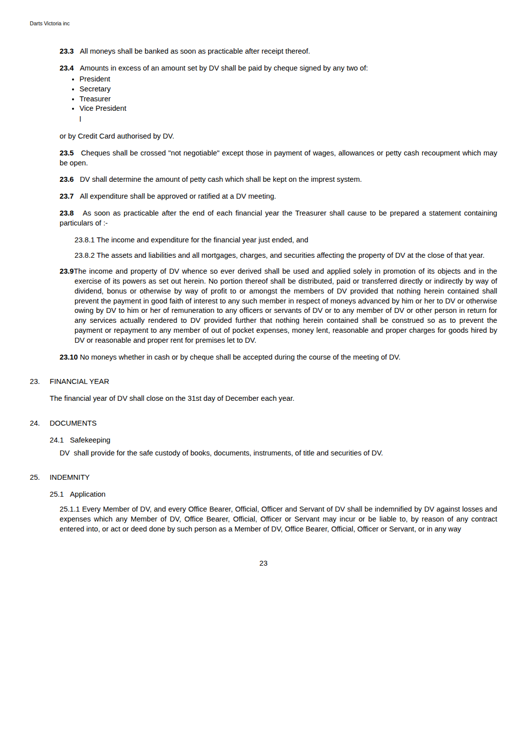Darts Victoria inc
23.3 All moneys shall be banked as soon as practicable after receipt thereof.
23.4 Amounts in excess of an amount set by DV shall be paid by cheque signed by any two of:
President
Secretary
Treasurer
Vice President
l
or by Credit Card authorised by DV.
23.5 Cheques shall be crossed "not negotiable" except those in payment of wages, allowances or petty cash recoupment which may be open.
23.6 DV shall determine the amount of petty cash which shall be kept on the imprest system.
23.7 All expenditure shall be approved or ratified at a DV meeting.
23.8 As soon as practicable after the end of each financial year the Treasurer shall cause to be prepared a statement containing particulars of :-
23.8.1 The income and expenditure for the financial year just ended, and
23.8.2 The assets and liabilities and all mortgages, charges, and securities affecting the property of DV at the close of that year.
23.9 The income and property of DV whence so ever derived shall be used and applied solely in promotion of its objects and in the exercise of its powers as set out herein. No portion thereof shall be distributed, paid or transferred directly or indirectly by way of dividend, bonus or otherwise by way of profit to or amongst the members of DV provided that nothing herein contained shall prevent the payment in good faith of interest to any such member in respect of moneys advanced by him or her to DV or otherwise owing by DV to him or her of remuneration to any officers or servants of DV or to any member of DV or other person in return for any services actually rendered to DV provided further that nothing herein contained shall be construed so as to prevent the payment or repayment to any member of out of pocket expenses, money lent, reasonable and proper charges for goods hired by DV or reasonable and proper rent for premises let to DV.
23.10 No moneys whether in cash or by cheque shall be accepted during the course of the meeting of DV.
23. FINANCIAL YEAR
The financial year of DV shall close on the 31st day of December each year.
24. DOCUMENTS
24.1 Safekeeping
DV shall provide for the safe custody of books, documents, instruments, of title and securities of DV.
25. INDEMNITY
25.1 Application
25.1.1 Every Member of DV, and every Office Bearer, Official, Officer and Servant of DV shall be indemnified by DV against losses and expenses which any Member of DV, Office Bearer, Official, Officer or Servant may incur or be liable to, by reason of any contract entered into, or act or deed done by such person as a Member of DV, Office Bearer, Official, Officer or Servant, or in any way
23